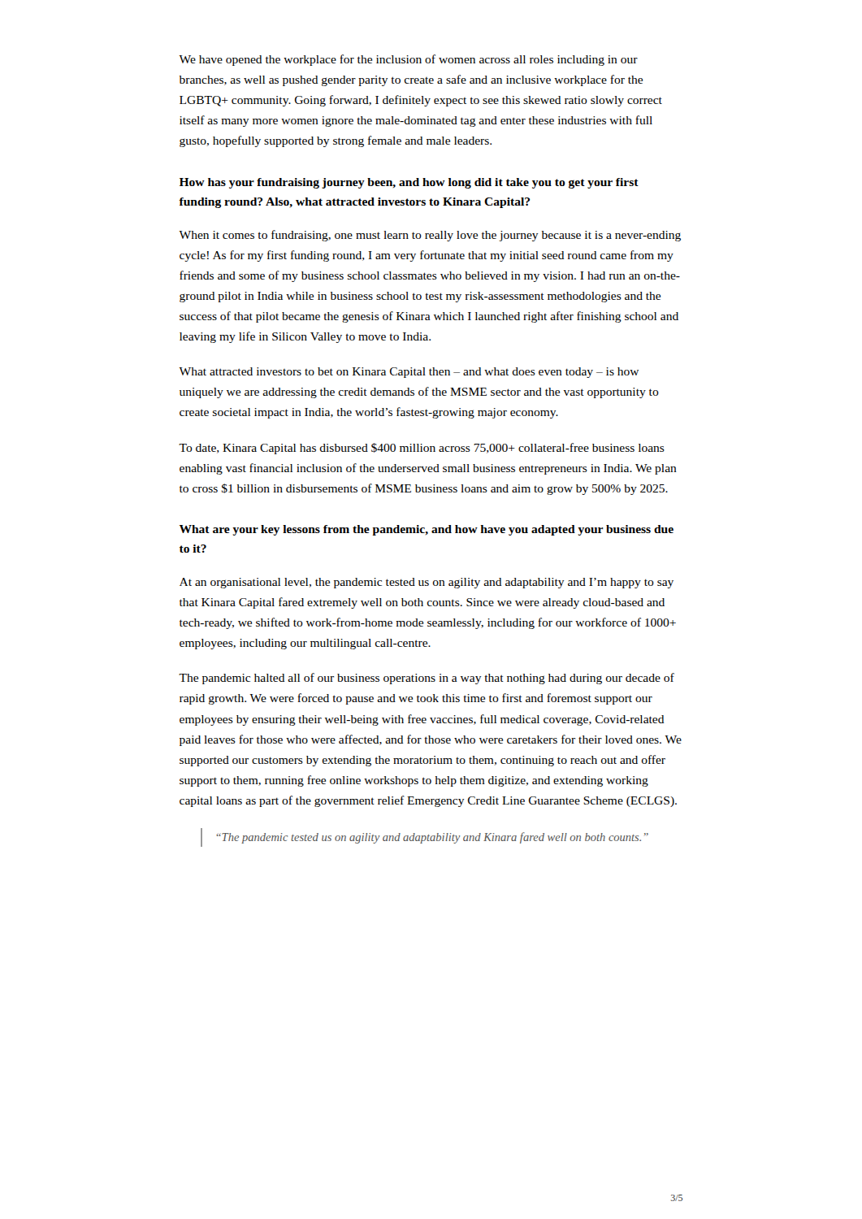We have opened the workplace for the inclusion of women across all roles including in our branches, as well as pushed gender parity to create a safe and an inclusive workplace for the LGBTQ+ community. Going forward, I definitely expect to see this skewed ratio slowly correct itself as many more women ignore the male-dominated tag and enter these industries with full gusto, hopefully supported by strong female and male leaders.
How has your fundraising journey been, and how long did it take you to get your first funding round? Also, what attracted investors to Kinara Capital?
When it comes to fundraising, one must learn to really love the journey because it is a never-ending cycle! As for my first funding round, I am very fortunate that my initial seed round came from my friends and some of my business school classmates who believed in my vision. I had run an on-the-ground pilot in India while in business school to test my risk-assessment methodologies and the success of that pilot became the genesis of Kinara which I launched right after finishing school and leaving my life in Silicon Valley to move to India.
What attracted investors to bet on Kinara Capital then – and what does even today – is how uniquely we are addressing the credit demands of the MSME sector and the vast opportunity to create societal impact in India, the world’s fastest-growing major economy.
To date, Kinara Capital has disbursed $400 million across 75,000+ collateral-free business loans enabling vast financial inclusion of the underserved small business entrepreneurs in India. We plan to cross $1 billion in disbursements of MSME business loans and aim to grow by 500% by 2025.
What are your key lessons from the pandemic, and how have you adapted your business due to it?
At an organisational level, the pandemic tested us on agility and adaptability and I’m happy to say that Kinara Capital fared extremely well on both counts. Since we were already cloud-based and tech-ready, we shifted to work-from-home mode seamlessly, including for our workforce of 1000+ employees, including our multilingual call-centre.
The pandemic halted all of our business operations in a way that nothing had during our decade of rapid growth. We were forced to pause and we took this time to first and foremost support our employees by ensuring their well-being with free vaccines, full medical coverage, Covid-related paid leaves for those who were affected, and for those who were caretakers for their loved ones. We supported our customers by extending the moratorium to them, continuing to reach out and offer support to them, running free online workshops to help them digitize, and extending working capital loans as part of the government relief Emergency Credit Line Guarantee Scheme (ECLGS).
“The pandemic tested us on agility and adaptability and Kinara fared well on both counts.”
3/5